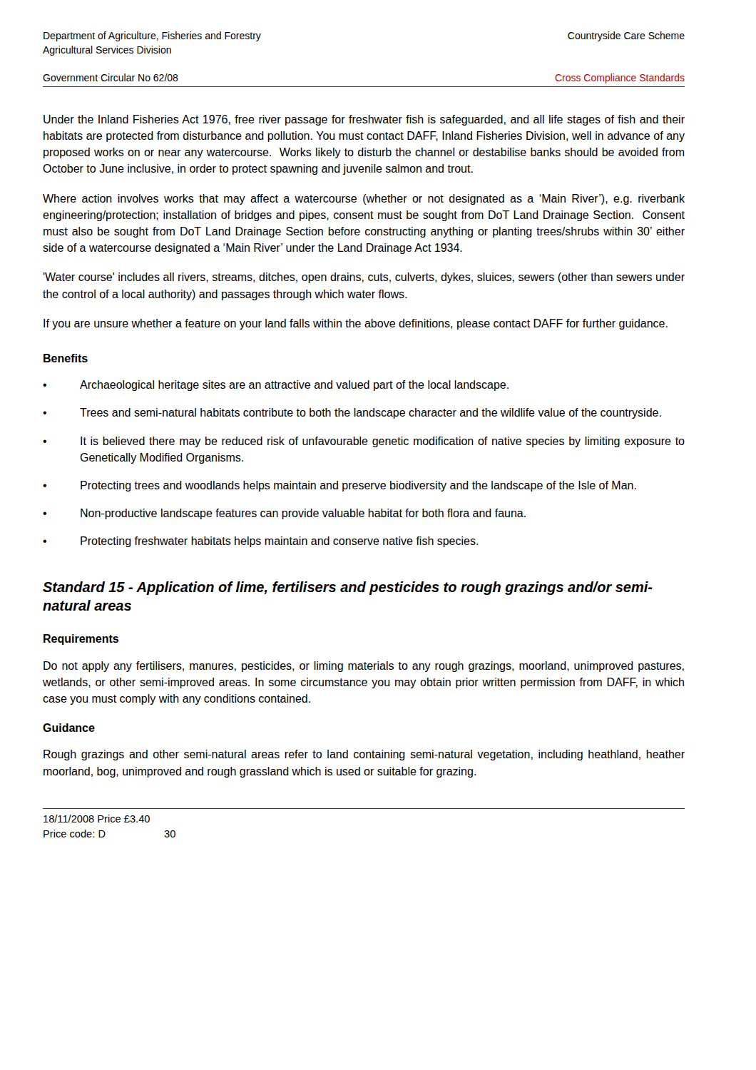Department of Agriculture, Fisheries and Forestry
Agricultural Services Division
Countryside Care Scheme
Government Circular No 62/08
Cross Compliance Standards
Under the Inland Fisheries Act 1976, free river passage for freshwater fish is safeguarded, and all life stages of fish and their habitats are protected from disturbance and pollution. You must contact DAFF, Inland Fisheries Division, well in advance of any proposed works on or near any watercourse. Works likely to disturb the channel or destabilise banks should be avoided from October to June inclusive, in order to protect spawning and juvenile salmon and trout.
Where action involves works that may affect a watercourse (whether or not designated as a ‘Main River’), e.g. riverbank engineering/protection; installation of bridges and pipes, consent must be sought from DoT Land Drainage Section. Consent must also be sought from DoT Land Drainage Section before constructing anything or planting trees/shrubs within 30’ either side of a watercourse designated a ‘Main River’ under the Land Drainage Act 1934.
'Water course' includes all rivers, streams, ditches, open drains, cuts, culverts, dykes, sluices, sewers (other than sewers under the control of a local authority) and passages through which water flows.
If you are unsure whether a feature on your land falls within the above definitions, please contact DAFF for further guidance.
Benefits
Archaeological heritage sites are an attractive and valued part of the local landscape.
Trees and semi-natural habitats contribute to both the landscape character and the wildlife value of the countryside.
It is believed there may be reduced risk of unfavourable genetic modification of native species by limiting exposure to Genetically Modified Organisms.
Protecting trees and woodlands helps maintain and preserve biodiversity and the landscape of the Isle of Man.
Non-productive landscape features can provide valuable habitat for both flora and fauna.
Protecting freshwater habitats helps maintain and conserve native fish species.
Standard 15 - Application of lime, fertilisers and pesticides to rough grazings and/or semi-natural areas
Requirements
Do not apply any fertilisers, manures, pesticides, or liming materials to any rough grazings, moorland, unimproved pastures, wetlands, or other semi-improved areas. In some circumstance you may obtain prior written permission from DAFF, in which case you must comply with any conditions contained.
Guidance
Rough grazings and other semi-natural areas refer to land containing semi-natural vegetation, including heathland, heather moorland, bog, unimproved and rough grassland which is used or suitable for grazing.
18/11/2008 Price £3.40
Price code: D 30